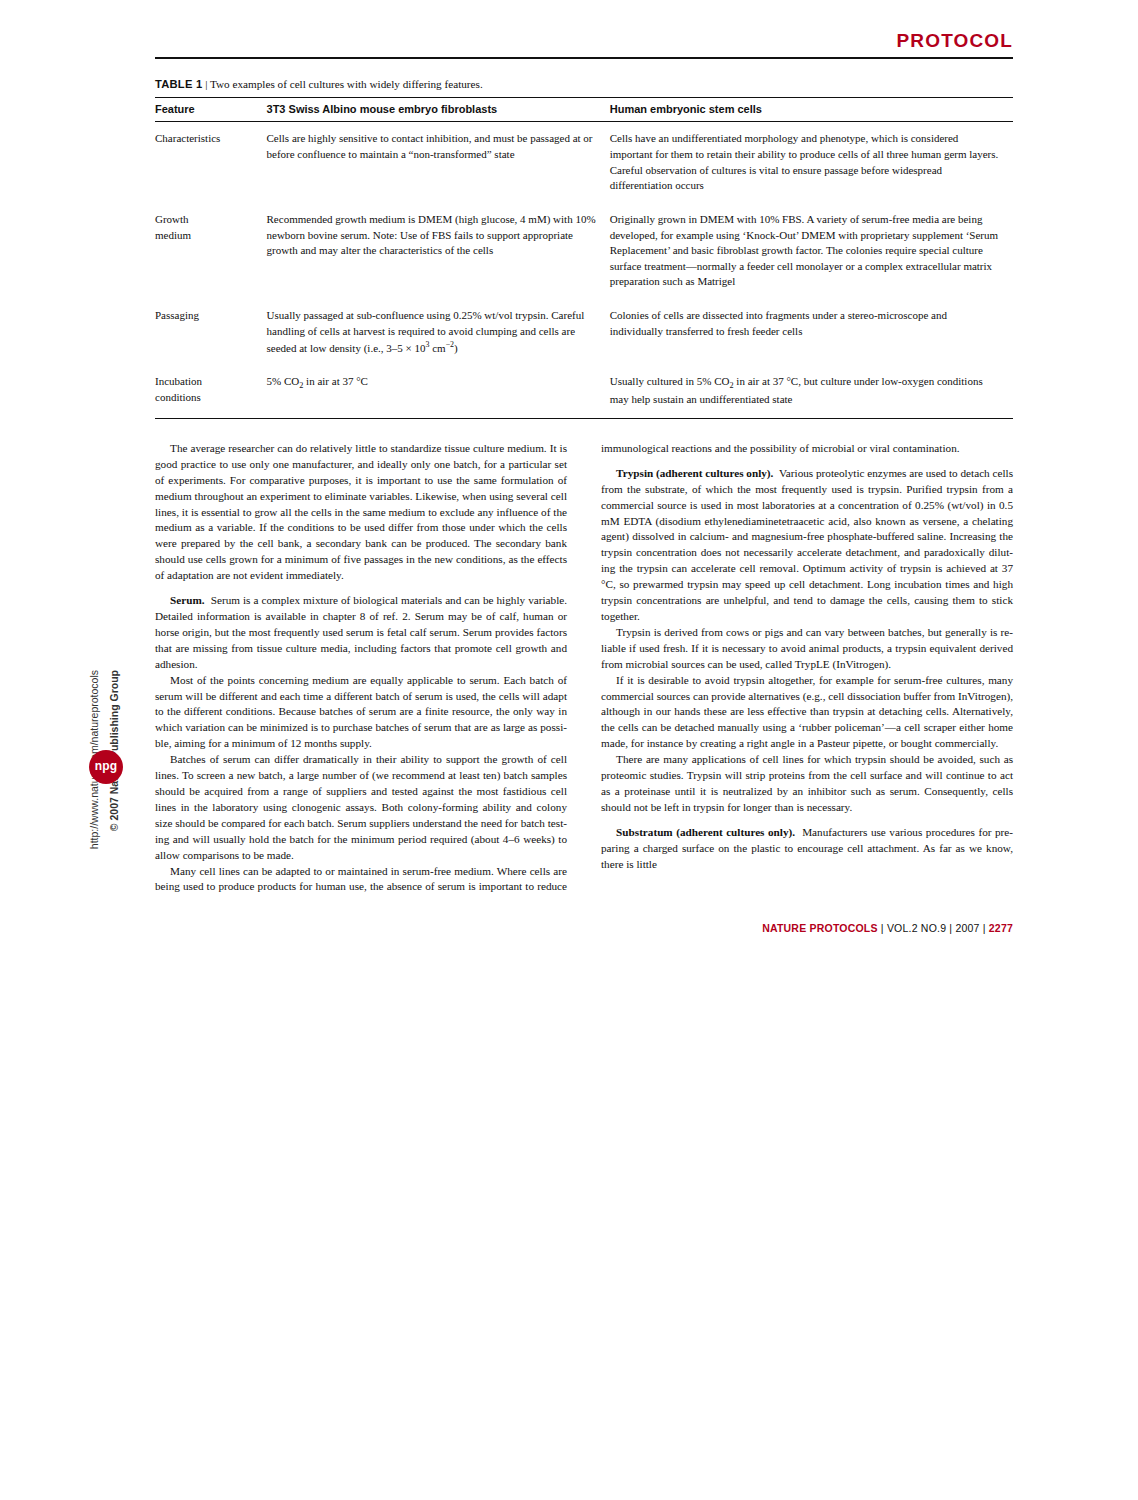PROTOCOL
http://www.nature.com/natureprotocols
© 2007 Nature Publishing Group
npg
TABLE 1 | Two examples of cell cultures with widely differing features.
| Feature | 3T3 Swiss Albino mouse embryo fibroblasts | Human embryonic stem cells |
| --- | --- | --- |
| Characteristics | Cells are highly sensitive to contact inhibition, and must be passaged at or before confluence to maintain a “non-transformed” state | Cells have an undifferentiated morphology and phenotype, which is considered important for them to retain their ability to produce cells of all three human germ layers. Careful observation of cultures is vital to ensure passage before widespread differentiation occurs |
| Growth medium | Recommended growth medium is DMEM (high glucose, 4 mM) with 10% newborn bovine serum. Note: Use of FBS fails to support appropriate growth and may alter the characteristics of the cells | Originally grown in DMEM with 10% FBS. A variety of serum-free media are being developed, for example using ‘Knock-Out’ DMEM with proprietary supplement ‘Serum Replacement’ and basic fibroblast growth factor. The colonies require special culture surface treatment—normally a feeder cell monolayer or a complex extracellular matrix preparation such as Matrigel |
| Passaging | Usually passaged at sub-confluence using 0.25% wt/vol trypsin. Careful handling of cells at harvest is required to avoid clumping and cells are seeded at low density (i.e., 3–5 × 10 3 cm −2 ) | Colonies of cells are dissected into fragments under a stereo-microscope and individually transferred to fresh feeder cells |
| Incubation conditions | 5% CO 2 in air at 37 °C | Usually cultured in 5% CO 2 in air at 37 °C, but culture under low-oxygen conditions may help sustain an undifferentiated state |
The average researcher can do relatively little to standardize tissue culture medium. It is good practice to use only one manufacturer, and ideally only one batch, for a particular set of experiments. For comparative purposes, it is important to use the same formulation of medium throughout an experiment to eliminate variables. Likewise, when using several cell lines, it is essential to grow all the cells in the same medium to exclude any influence of the medium as a variable. If the conditions to be used differ from those under which the cells were prepared by the cell bank, a secondary bank can be produced. The secondary bank should use cells grown for a minimum of five passages in the new conditions, as the effects of adaptation are not evident immediately.
Serum. Serum is a complex mixture of biological materials and can be highly variable. Detailed information is available in chapter 8 of ref. 2. Serum may be of calf, human or horse origin, but the most frequently used serum is fetal calf serum. Serum provides factors that are missing from tissue culture media, including factors that promote cell growth and adhesion.
Most of the points concerning medium are equally applicable to serum. Each batch of serum will be different and each time a different batch of serum is used, the cells will adapt to the different conditions. Because batches of serum are a finite resource, the only way in which variation can be minimized is to purchase batches of serum that are as large as possible, aiming for a minimum of 12 months supply.
Batches of serum can differ dramatically in their ability to support the growth of cell lines. To screen a new batch, a large number of (we recommend at least ten) batch samples should be acquired from a range of suppliers and tested against the most fastidious cell lines in the laboratory using clonogenic assays. Both colony-forming ability and colony size should be compared for each batch. Serum suppliers understand the need for batch testing and will usually hold the batch for the minimum period required (about 4–6 weeks) to allow comparisons to be made.
Many cell lines can be adapted to or maintained in serum-free medium. Where cells are being used to produce products for human use, the absence of serum is important to reduce immunological reactions and the possibility of microbial or viral contamination.
Trypsin (adherent cultures only). Various proteolytic enzymes are used to detach cells from the substrate, of which the most frequently used is trypsin. Purified trypsin from a commercial source is used in most laboratories at a concentration of 0.25% (wt/vol) in 0.5 mM EDTA (disodium ethylenediaminetetraacetic acid, also known as versene, a chelating agent) dissolved in calcium- and magnesium-free phosphate-buffered saline. Increasing the trypsin concentration does not necessarily accelerate detachment, and paradoxically diluting the trypsin can accelerate cell removal. Optimum activity of trypsin is achieved at 37 °C, so prewarmed trypsin may speed up cell detachment. Long incubation times and high trypsin concentrations are unhelpful, and tend to damage the cells, causing them to stick together.
Trypsin is derived from cows or pigs and can vary between batches, but generally is reliable if used fresh. If it is necessary to avoid animal products, a trypsin equivalent derived from microbial sources can be used, called TrypLE (InVitrogen).
If it is desirable to avoid trypsin altogether, for example for serum-free cultures, many commercial sources can provide alternatives (e.g., cell dissociation buffer from InVitrogen), although in our hands these are less effective than trypsin at detaching cells. Alternatively, the cells can be detached manually using a ‘rubber policeman’—a cell scraper either home made, for instance by creating a right angle in a Pasteur pipette, or bought commercially.
There are many applications of cell lines for which trypsin should be avoided, such as proteomic studies. Trypsin will strip proteins from the cell surface and will continue to act as a proteinase until it is neutralized by an inhibitor such as serum. Consequently, cells should not be left in trypsin for longer than is necessary.
Substratum (adherent cultures only). Manufacturers use various procedures for preparing a charged surface on the plastic to encourage cell attachment. As far as we know, there is little
NATURE PROTOCOLS | VOL.2 NO.9 | 2007 | 2277